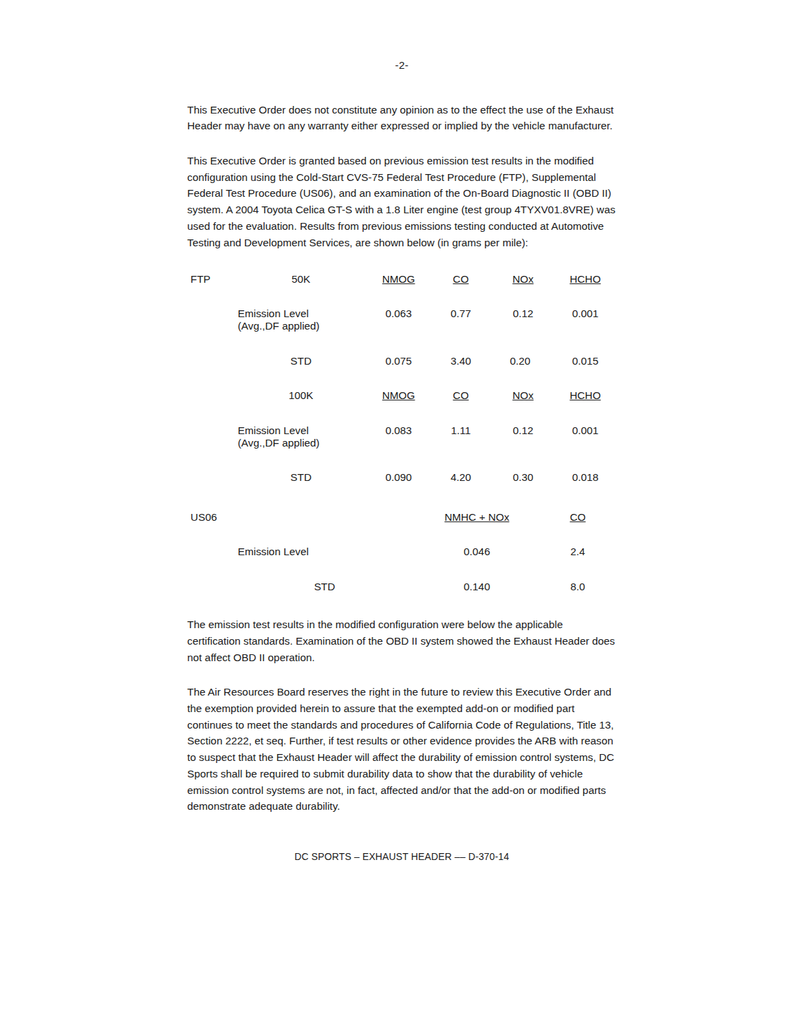-2-
This Executive Order does not constitute any opinion as to the effect the use of the Exhaust Header may have on any warranty either expressed or implied by the vehicle manufacturer.
This Executive Order is granted based on previous emission test results in the modified configuration using the Cold-Start CVS-75 Federal Test Procedure (FTP), Supplemental Federal Test Procedure (US06), and an examination of the On-Board Diagnostic II (OBD II) system. A 2004 Toyota Celica GT-S with a 1.8 Liter engine (test group 4TYXV01.8VRE) was used for the evaluation. Results from previous emissions testing conducted at Automotive Testing and Development Services, are shown below (in grams per mile):
| FTP | 50K | NMOG | CO | NOx | HCHO |
| | Emission Level (Avg.,DF applied) | 0.063 | 0.77 | 0.12 | 0.001 |
| | STD | 0.075 | 3.40 | 0.20 | 0.015 |
| | 100K | NMOG | CO | NOx | HCHO |
| | Emission Level (Avg.,DF applied) | 0.083 | 1.11 | 0.12 | 0.001 |
| | STD | 0.090 | 4.20 | 0.30 | 0.018 |
| US06 | | NMHC + NOx | CO |
| | Emission Level | 0.046 | 2.4 |
| | STD | 0.140 | 8.0 |
The emission test results in the modified configuration were below the applicable certification standards. Examination of the OBD II system showed the Exhaust Header does not affect OBD II operation.
The Air Resources Board reserves the right in the future to review this Executive Order and the exemption provided herein to assure that the exempted add-on or modified part continues to meet the standards and procedures of California Code of Regulations, Title 13, Section 2222, et seq. Further, if test results or other evidence provides the ARB with reason to suspect that the Exhaust Header will affect the durability of emission control systems, DC Sports shall be required to submit durability data to show that the durability of vehicle emission control systems are not, in fact, affected and/or that the add-on or modified parts demonstrate adequate durability.
DC SPORTS – EXHAUST HEADER –– D-370-14